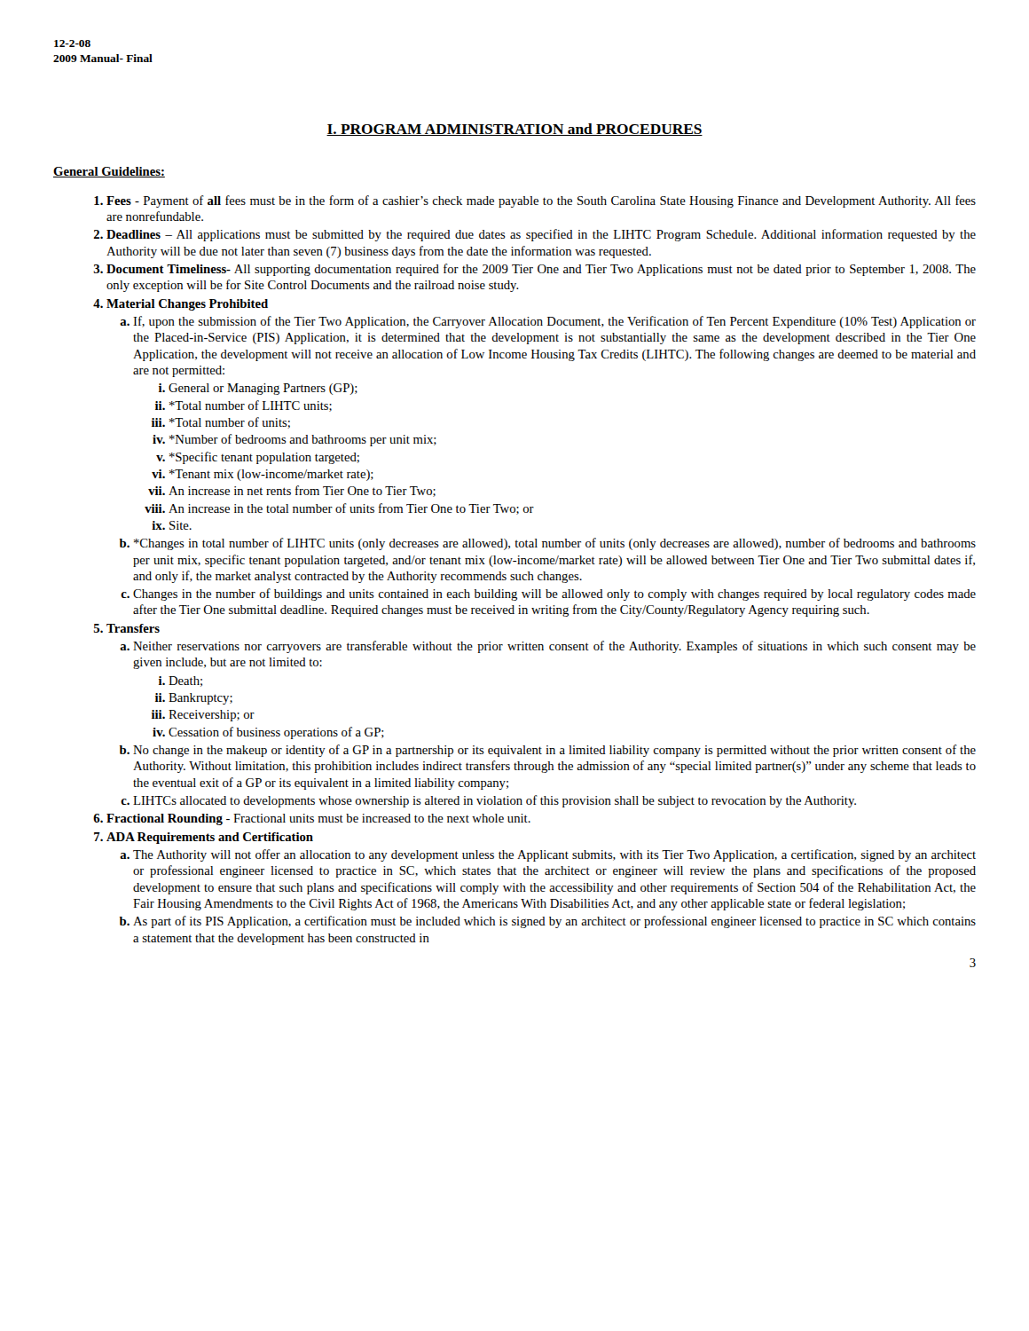12-2-08
2009 Manual- Final
I. PROGRAM ADMINISTRATION and PROCEDURES
General Guidelines:
Fees - Payment of all fees must be in the form of a cashier’s check made payable to the South Carolina State Housing Finance and Development Authority. All fees are nonrefundable.
Deadlines – All applications must be submitted by the required due dates as specified in the LIHTC Program Schedule. Additional information requested by the Authority will be due not later than seven (7) business days from the date the information was requested.
Document Timeliness- All supporting documentation required for the 2009 Tier One and Tier Two Applications must not be dated prior to September 1, 2008. The only exception will be for Site Control Documents and the railroad noise study.
Material Changes Prohibited
If, upon the submission of the Tier Two Application, the Carryover Allocation Document, the Verification of Ten Percent Expenditure (10% Test) Application or the Placed-in-Service (PIS) Application, it is determined that the development is not substantially the same as the development described in the Tier One Application, the development will not receive an allocation of Low Income Housing Tax Credits (LIHTC). The following changes are deemed to be material and are not permitted:
General or Managing Partners (GP);
*Total number of LIHTC units;
*Total number of units;
*Number of bedrooms and bathrooms per unit mix;
*Specific tenant population targeted;
*Tenant mix (low-income/market rate);
An increase in net rents from Tier One to Tier Two;
An increase in the total number of units from Tier One to Tier Two; or
Site.
*Changes in total number of LIHTC units (only decreases are allowed), total number of units (only decreases are allowed), number of bedrooms and bathrooms per unit mix, specific tenant population targeted, and/or tenant mix (low-income/market rate) will be allowed between Tier One and Tier Two submittal dates if, and only if, the market analyst contracted by the Authority recommends such changes.
Changes in the number of buildings and units contained in each building will be allowed only to comply with changes required by local regulatory codes made after the Tier One submittal deadline. Required changes must be received in writing from the City/County/Regulatory Agency requiring such.
Transfers
Neither reservations nor carryovers are transferable without the prior written consent of the Authority. Examples of situations in which such consent may be given include, but are not limited to:
Death;
Bankruptcy;
Receivership; or
Cessation of business operations of a GP;
No change in the makeup or identity of a GP in a partnership or its equivalent in a limited liability company is permitted without the prior written consent of the Authority. Without limitation, this prohibition includes indirect transfers through the admission of any “special limited partner(s)” under any scheme that leads to the eventual exit of a GP or its equivalent in a limited liability company;
LIHTCs allocated to developments whose ownership is altered in violation of this provision shall be subject to revocation by the Authority.
Fractional Rounding - Fractional units must be increased to the next whole unit.
ADA Requirements and Certification
The Authority will not offer an allocation to any development unless the Applicant submits, with its Tier Two Application, a certification, signed by an architect or professional engineer licensed to practice in SC, which states that the architect or engineer will review the plans and specifications of the proposed development to ensure that such plans and specifications will comply with the accessibility and other requirements of Section 504 of the Rehabilitation Act, the Fair Housing Amendments to the Civil Rights Act of 1968, the Americans With Disabilities Act, and any other applicable state or federal legislation;
As part of its PIS Application, a certification must be included which is signed by an architect or professional engineer licensed to practice in SC which contains a statement that the development has been constructed in
3